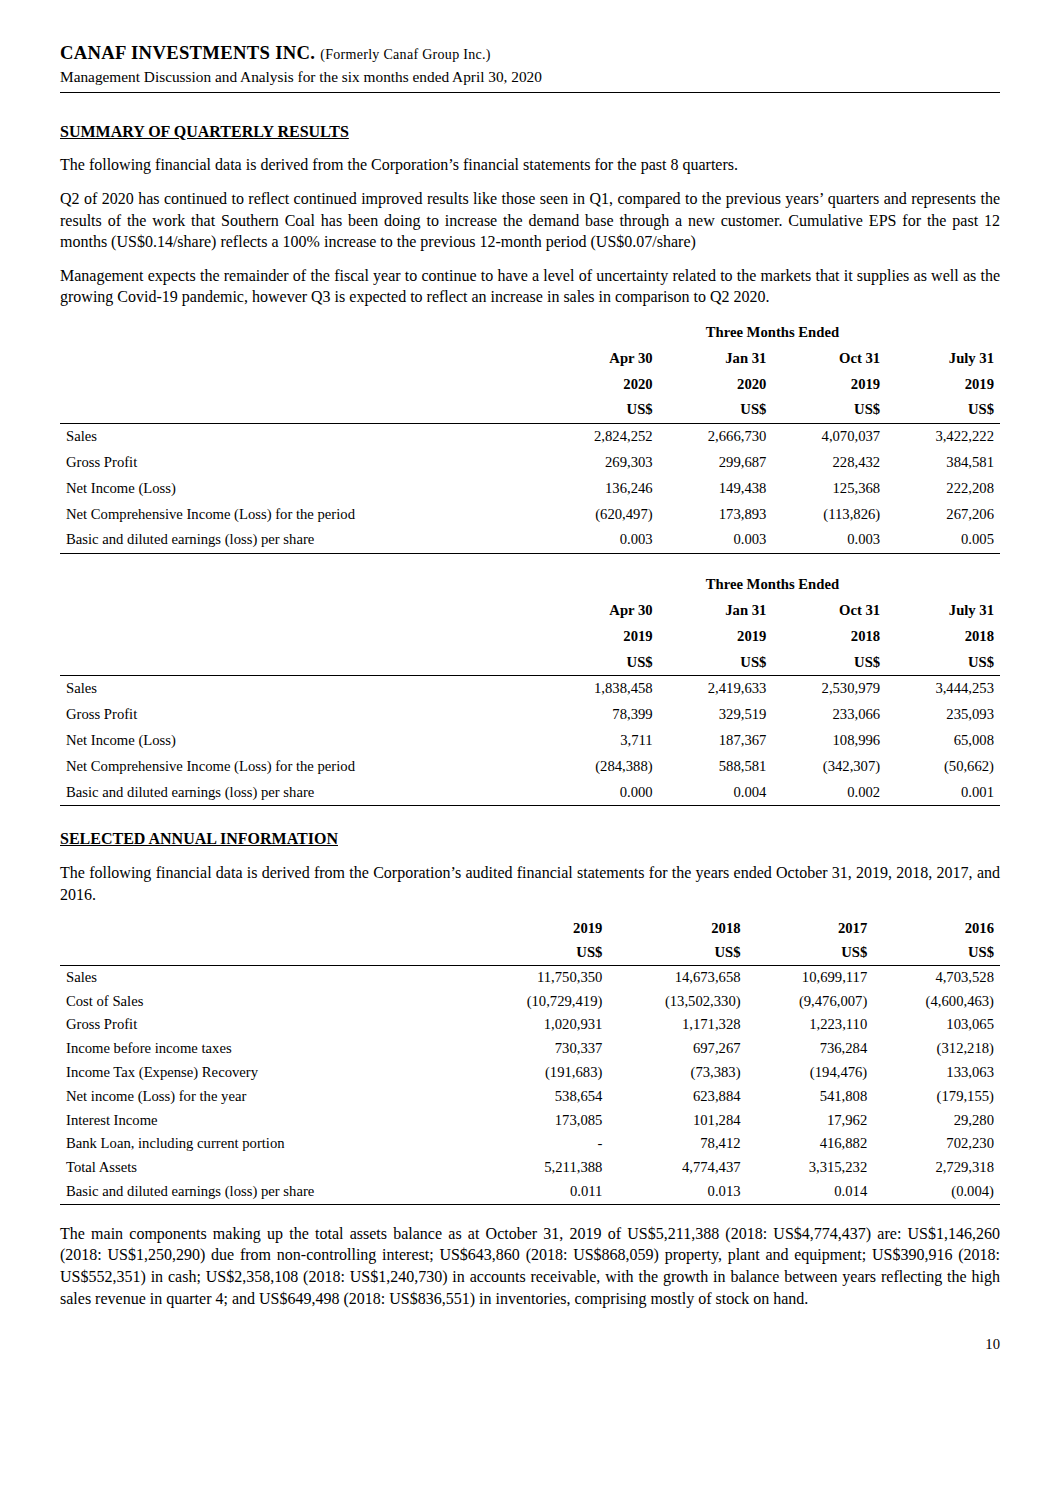CANAF INVESTMENTS INC. (Formerly Canaf Group Inc.)
Management Discussion and Analysis for the six months ended April 30, 2020
SUMMARY OF QUARTERLY RESULTS
The following financial data is derived from the Corporation’s financial statements for the past 8 quarters.
Q2 of 2020 has continued to reflect continued improved results like those seen in Q1, compared to the previous years’ quarters and represents the results of the work that Southern Coal has been doing to increase the demand base through a new customer. Cumulative EPS for the past 12 months (US$0.14/share) reflects a 100% increase to the previous 12-month period (US$0.07/share)
Management expects the remainder of the fiscal year to continue to have a level of uncertainty related to the markets that it supplies as well as the growing Covid-19 pandemic, however Q3 is expected to reflect an increase in sales in comparison to Q2 2020.
| | Three Months Ended |
| --- | --- |
| | Apr 30 | Jan 31 | Oct 31 | July 31 |
| | 2020 | 2020 | 2019 | 2019 |
| | US$ | US$ | US$ | US$ |
| Sales | 2,824,252 | 2,666,730 | 4,070,037 | 3,422,222 |
| Gross Profit | 269,303 | 299,687 | 228,432 | 384,581 |
| Net Income (Loss) | 136,246 | 149,438 | 125,368 | 222,208 |
| Net Comprehensive Income (Loss) for the period | (620,497) | 173,893 | (113,826) | 267,206 |
| Basic and diluted earnings (loss) per share | 0.003 | 0.003 | 0.003 | 0.005 |
| | Three Months Ended |
| --- | --- |
| | Apr 30 | Jan 31 | Oct 31 | July 31 |
| | 2019 | 2019 | 2018 | 2018 |
| | US$ | US$ | US$ | US$ |
| Sales | 1,838,458 | 2,419,633 | 2,530,979 | 3,444,253 |
| Gross Profit | 78,399 | 329,519 | 233,066 | 235,093 |
| Net Income (Loss) | 3,711 | 187,367 | 108,996 | 65,008 |
| Net Comprehensive Income (Loss) for the period | (284,388) | 588,581 | (342,307) | (50,662) |
| Basic and diluted earnings (loss) per share | 0.000 | 0.004 | 0.002 | 0.001 |
SELECTED ANNUAL INFORMATION
The following financial data is derived from the Corporation’s audited financial statements for the years ended October 31, 2019, 2018, 2017, and 2016.
| | 2019 | 2018 | 2017 | 2016 |
| --- | --- | --- | --- | --- |
| | US$ | US$ | US$ | US$ |
| Sales | 11,750,350 | 14,673,658 | 10,699,117 | 4,703,528 |
| Cost of Sales | (10,729,419) | (13,502,330) | (9,476,007) | (4,600,463) |
| Gross Profit | 1,020,931 | 1,171,328 | 1,223,110 | 103,065 |
| Income before income taxes | 730,337 | 697,267 | 736,284 | (312,218) |
| Income Tax (Expense) Recovery | (191,683) | (73,383) | (194,476) | 133,063 |
| Net income (Loss) for the year | 538,654 | 623,884 | 541,808 | (179,155) |
| Interest Income | 173,085 | 101,284 | 17,962 | 29,280 |
| Bank Loan, including current portion | - | 78,412 | 416,882 | 702,230 |
| Total Assets | 5,211,388 | 4,774,437 | 3,315,232 | 2,729,318 |
| Basic and diluted earnings (loss) per share | 0.011 | 0.013 | 0.014 | (0.004) |
The main components making up the total assets balance as at October 31, 2019 of US$5,211,388 (2018: US$4,774,437) are: US$1,146,260 (2018: US$1,250,290) due from non-controlling interest; US$643,860 (2018: US$868,059) property, plant and equipment; US$390,916 (2018: US$552,351) in cash; US$2,358,108 (2018: US$1,240,730) in accounts receivable, with the growth in balance between years reflecting the high sales revenue in quarter 4; and US$649,498 (2018: US$836,551) in inventories, comprising mostly of stock on hand.
10